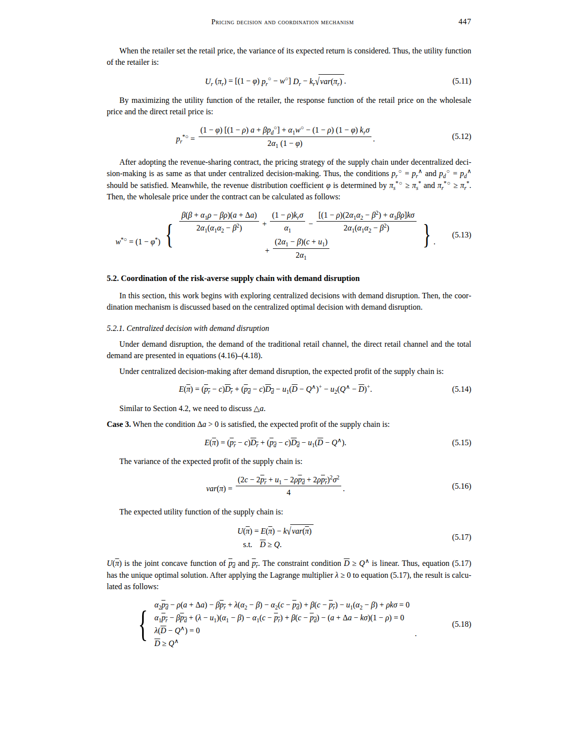Pricing decision and coordination mechanism 447
When the retailer set the retail price, the variance of its expected return is considered. Thus, the utility function of the retailer is:
Ur (πr) = [(1 − φ) pr○ − w○] Dr − kr√var(πr).
(5.11)
By maximizing the utility function of the retailer, the response function of the retail price on the wholesale price and the direct retail price is:
pr*○ = (1 − φ) [(1 − ρ) a + βpd○] + α1w○ − (1 − ρ) (1 − φ) krσ 2α1 (1 − φ) .
(5.12)
After adopting the revenue-sharing contract, the pricing strategy of the supply chain under decentralized decision-making is as same as that under centralized decision-making. Thus, the conditions pr○ = pr∧ and pd○ = pd∧ should be satisfied. Meanwhile, the revenue distribution coefficient φ is determined by πs*○ ≥ πs* and πr*○ ≥ πr*. Then, the wholesale price under the contract can be calculated as follows:
w*○ = (1 − φ*) { β(β + α1ρ − βρ)(a + Δa) 2α1(α1α2 − β2) + (1 − ρ)krσ α1 − [(1 − ρ)(2α1α2 − β2) + α1βρ]kσ 2α1(α1α2 − β2) + (2α1 − β)(c + u1) 2α1 } .
(5.13)
5.2. Coordination of the risk-averse supply chain with demand disruption
In this section, this work begins with exploring centralized decisions with demand disruption. Then, the coordination mechanism is discussed based on the centralized optimal decision with demand disruption.
5.2.1. Centralized decision with demand disruption
Under demand disruption, the demand of the traditional retail channel, the direct retail channel and the total demand are presented in equations (4.16)–(4.18).
Under centralized decision-making after demand disruption, the expected profit of the supply chain is:
E(π) = (pr − c)Dr + (pd − c)Dd − u1(D − Q∧)+ − u2(Q∧ − D)+.
(5.14)
Similar to Section 4.2, we need to discuss △a.
Case 3. When the condition Δa > 0 is satisfied, the expected profit of the supply chain is:
E(π) = (pr − c)Dr + (pd − c)Dd − u1(D − Q∧).
(5.15)
The variance of the expected profit of the supply chain is:
var(π) = (2c − 2pr + u1 − 2ρpd + 2ρpr)2σ2 4 .
(5.16)
The expected utility function of the supply chain is:
U(π) = E(π) − k√var(π) s.t. D ≥ Q.
(5.17)
U(π) is the joint concave function of pd and pr. The constraint condition D ≥ Q∧ is linear. Thus, equation (5.17) has the unique optimal solution. After applying the Lagrange multiplier λ ≥ 0 to equation (5.17), the result is calculated as follows:
{ α2pd − ρ(a + Δa) − βpr + λ(α2 − β) − α2(c − pd) + β(c − pr) − u1(α2 − β) + ρkσ = 0 α1pr − βpd + (λ − u1)(α1 − β) − α1(c − pr) + β(c − pd) − (a + Δa − kσ)(1 − ρ) = 0 λ(D − Q∧) = 0 D ≥ Q∧ .
(5.18)